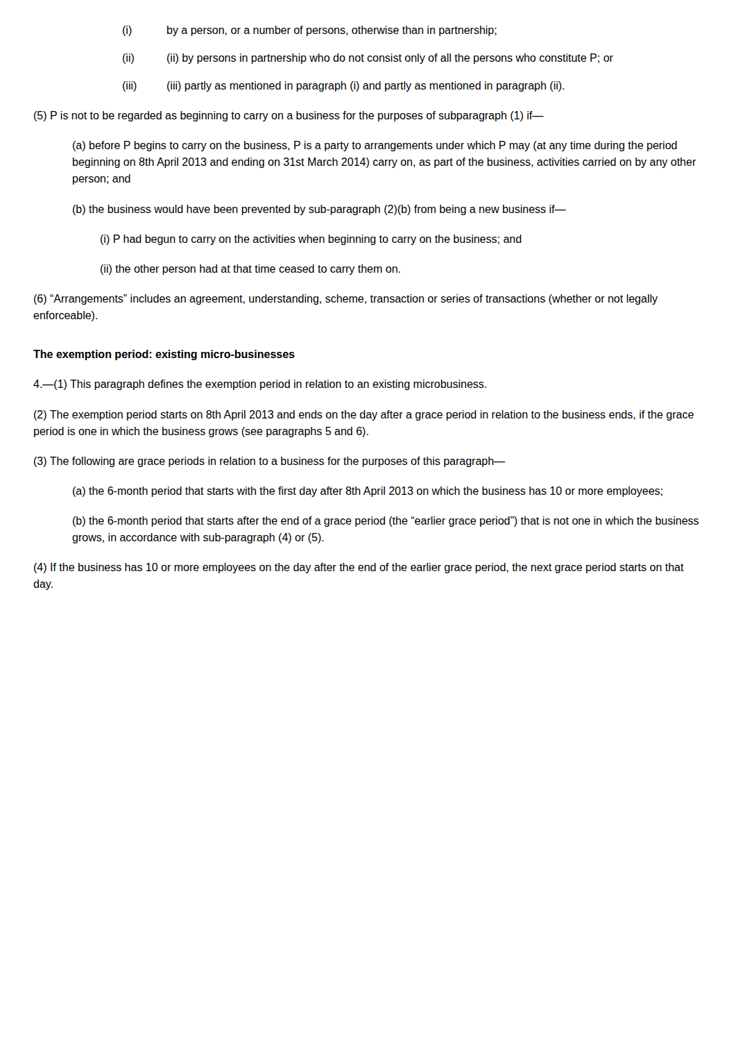(i) by a person, or a number of persons, otherwise than in partnership;
(ii) (ii) by persons in partnership who do not consist only of all the persons who constitute P; or
(iii) (iii) partly as mentioned in paragraph (i) and partly as mentioned in paragraph (ii).
(5) P is not to be regarded as beginning to carry on a business for the purposes of subparagraph (1) if—
(a) before P begins to carry on the business, P is a party to arrangements under which P may (at any time during the period beginning on 8th April 2013 and ending on 31st March 2014) carry on, as part of the business, activities carried on by any other person; and
(b) the business would have been prevented by sub-paragraph (2)(b) from being a new business if—
(i) P had begun to carry on the activities when beginning to carry on the business; and
(ii) the other person had at that time ceased to carry them on.
(6) “Arrangements” includes an agreement, understanding, scheme, transaction or series of transactions (whether or not legally enforceable).
The exemption period: existing micro-businesses
4.—(1) This paragraph defines the exemption period in relation to an existing microbusiness.
(2) The exemption period starts on 8th April 2013 and ends on the day after a grace period in relation to the business ends, if the grace period is one in which the business grows (see paragraphs 5 and 6).
(3) The following are grace periods in relation to a business for the purposes of this paragraph—
(a) the 6-month period that starts with the first day after 8th April 2013 on which the business has 10 or more employees;
(b) the 6-month period that starts after the end of a grace period (the “earlier grace period”) that is not one in which the business grows, in accordance with sub-paragraph (4) or (5).
(4) If the business has 10 or more employees on the day after the end of the earlier grace period, the next grace period starts on that day.